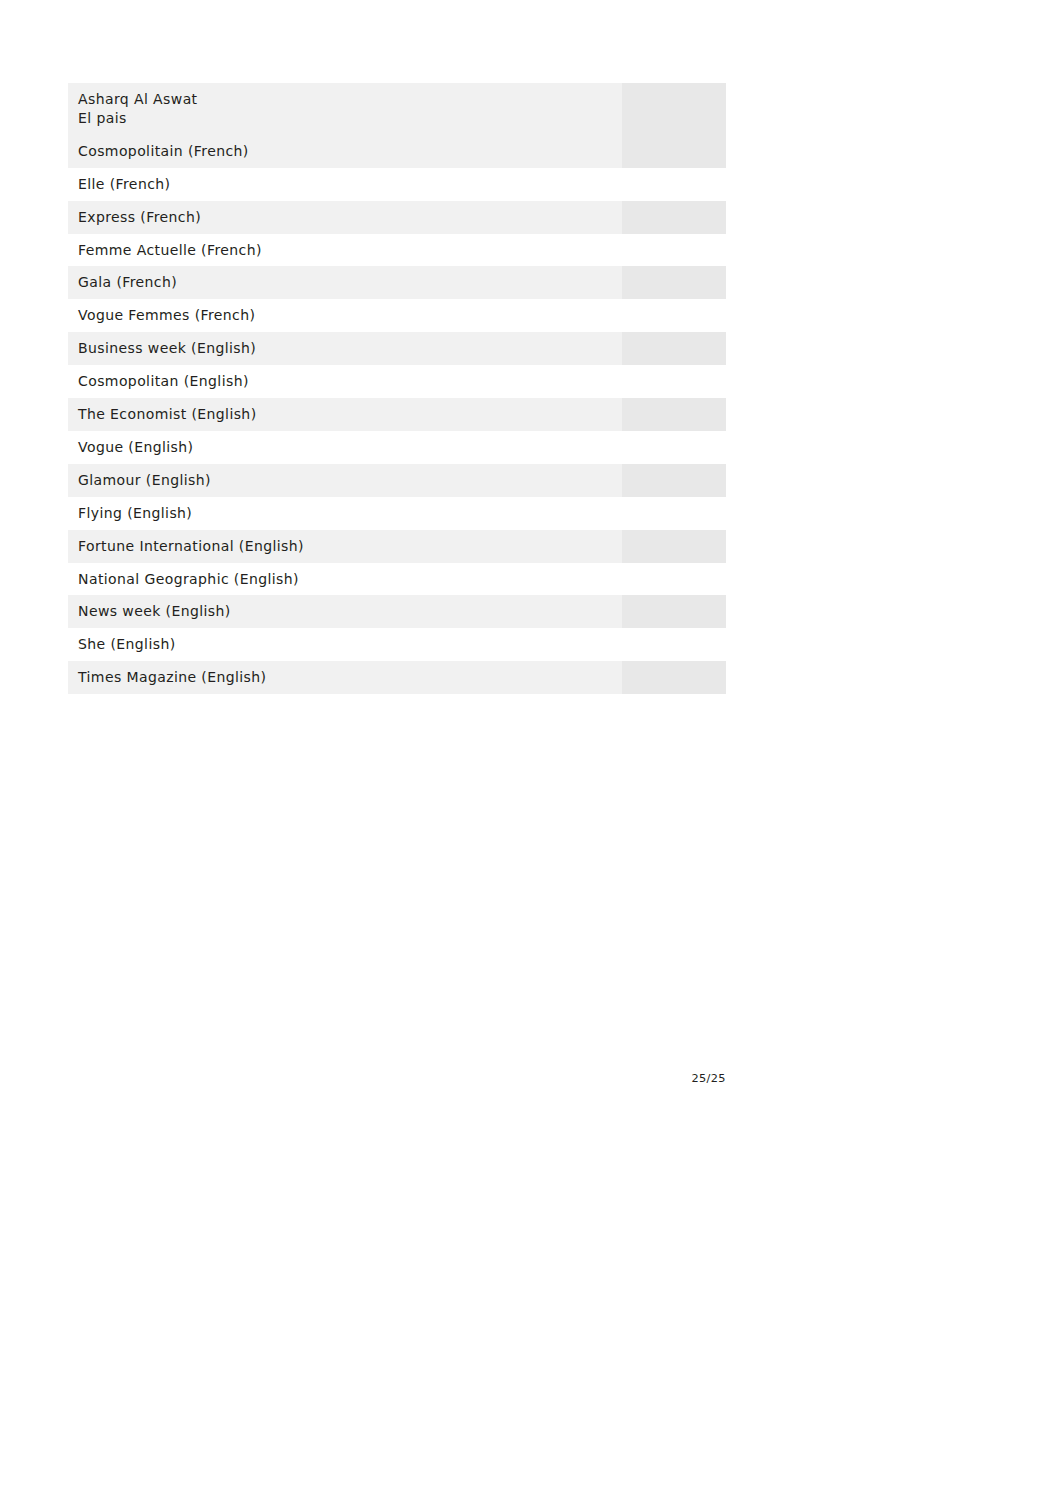| Asharq Al Aswat El pais | |
| Cosmopolitain (French) | |
| Elle (French) | |
| Express (French) | |
| Femme Actuelle (French) | |
| Gala (French) | |
| Vogue Femmes (French) | |
| Business week (English) | |
| Cosmopolitan (English) | |
| The Economist (English) | |
| Vogue (English) | |
| Glamour (English) | |
| Flying (English) | |
| Fortune International (English) | |
| National Geographic (English) | |
| News week (English) | |
| She (English) | |
| Times Magazine (English) | |
25/25